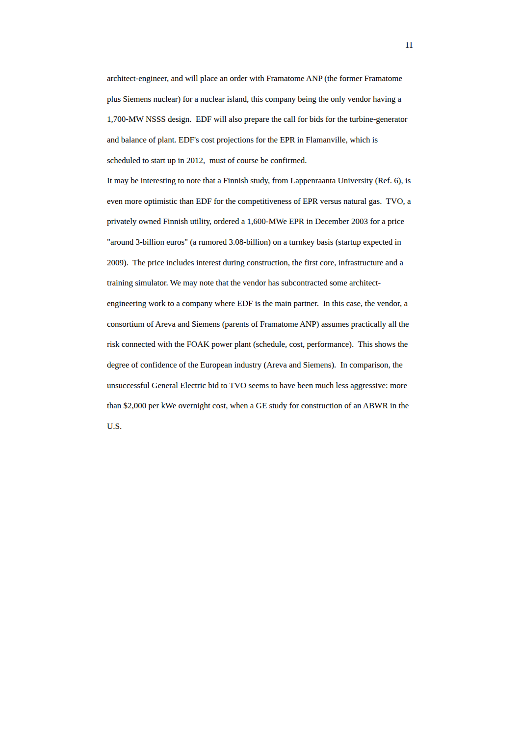11
architect-engineer, and will place an order with Framatome ANP (the former Framatome plus Siemens nuclear) for a nuclear island, this company being the only vendor having a 1,700-MW NSSS design. EDF will also prepare the call for bids for the turbine-generator and balance of plant. EDF's cost projections for the EPR in Flamanville, which is scheduled to start up in 2012, must of course be confirmed.
It may be interesting to note that a Finnish study, from Lappenraanta University (Ref. 6), is even more optimistic than EDF for the competitiveness of EPR versus natural gas. TVO, a privately owned Finnish utility, ordered a 1,600-MWe EPR in December 2003 for a price "around 3-billion euros" (a rumored 3.08-billion) on a turnkey basis (startup expected in 2009). The price includes interest during construction, the first core, infrastructure and a training simulator. We may note that the vendor has subcontracted some architect-engineering work to a company where EDF is the main partner. In this case, the vendor, a consortium of Areva and Siemens (parents of Framatome ANP) assumes practically all the risk connected with the FOAK power plant (schedule, cost, performance). This shows the degree of confidence of the European industry (Areva and Siemens). In comparison, the unsuccessful General Electric bid to TVO seems to have been much less aggressive: more than $2,000 per kWe overnight cost, when a GE study for construction of an ABWR in the U.S.